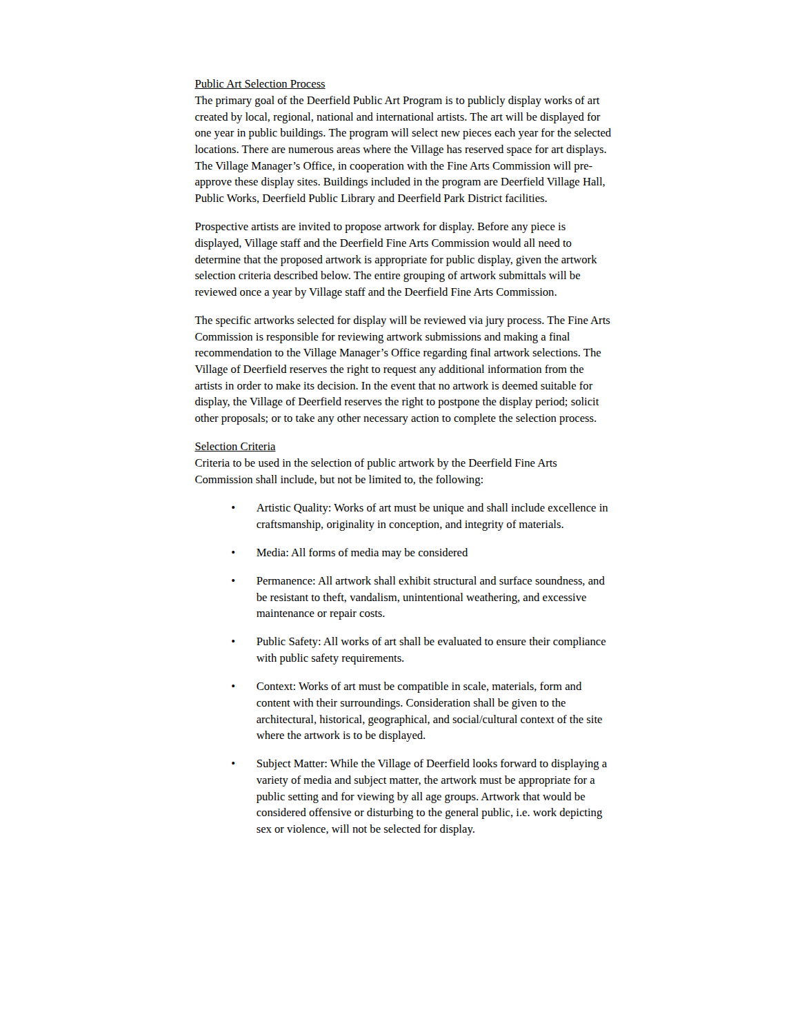Public Art Selection Process
The primary goal of the Deerfield Public Art Program is to publicly display works of art created by local, regional, national and international artists. The art will be displayed for one year in public buildings. The program will select new pieces each year for the selected locations. There are numerous areas where the Village has reserved space for art displays. The Village Manager’s Office, in cooperation with the Fine Arts Commission will pre-approve these display sites. Buildings included in the program are Deerfield Village Hall, Public Works, Deerfield Public Library and Deerfield Park District facilities.
Prospective artists are invited to propose artwork for display. Before any piece is displayed, Village staff and the Deerfield Fine Arts Commission would all need to determine that the proposed artwork is appropriate for public display, given the artwork selection criteria described below. The entire grouping of artwork submittals will be reviewed once a year by Village staff and the Deerfield Fine Arts Commission.
The specific artworks selected for display will be reviewed via jury process. The Fine Arts Commission is responsible for reviewing artwork submissions and making a final recommendation to the Village Manager’s Office regarding final artwork selections. The Village of Deerfield reserves the right to request any additional information from the artists in order to make its decision. In the event that no artwork is deemed suitable for display, the Village of Deerfield reserves the right to postpone the display period; solicit other proposals; or to take any other necessary action to complete the selection process.
Selection Criteria
Criteria to be used in the selection of public artwork by the Deerfield Fine Arts Commission shall include, but not be limited to, the following:
Artistic Quality: Works of art must be unique and shall include excellence in craftsmanship, originality in conception, and integrity of materials.
Media: All forms of media may be considered
Permanence: All artwork shall exhibit structural and surface soundness, and be resistant to theft, vandalism, unintentional weathering, and excessive maintenance or repair costs.
Public Safety: All works of art shall be evaluated to ensure their compliance with public safety requirements.
Context: Works of art must be compatible in scale, materials, form and content with their surroundings. Consideration shall be given to the architectural, historical, geographical, and social/cultural context of the site where the artwork is to be displayed.
Subject Matter: While the Village of Deerfield looks forward to displaying a variety of media and subject matter, the artwork must be appropriate for a public setting and for viewing by all age groups. Artwork that would be considered offensive or disturbing to the general public, i.e. work depicting sex or violence, will not be selected for display.